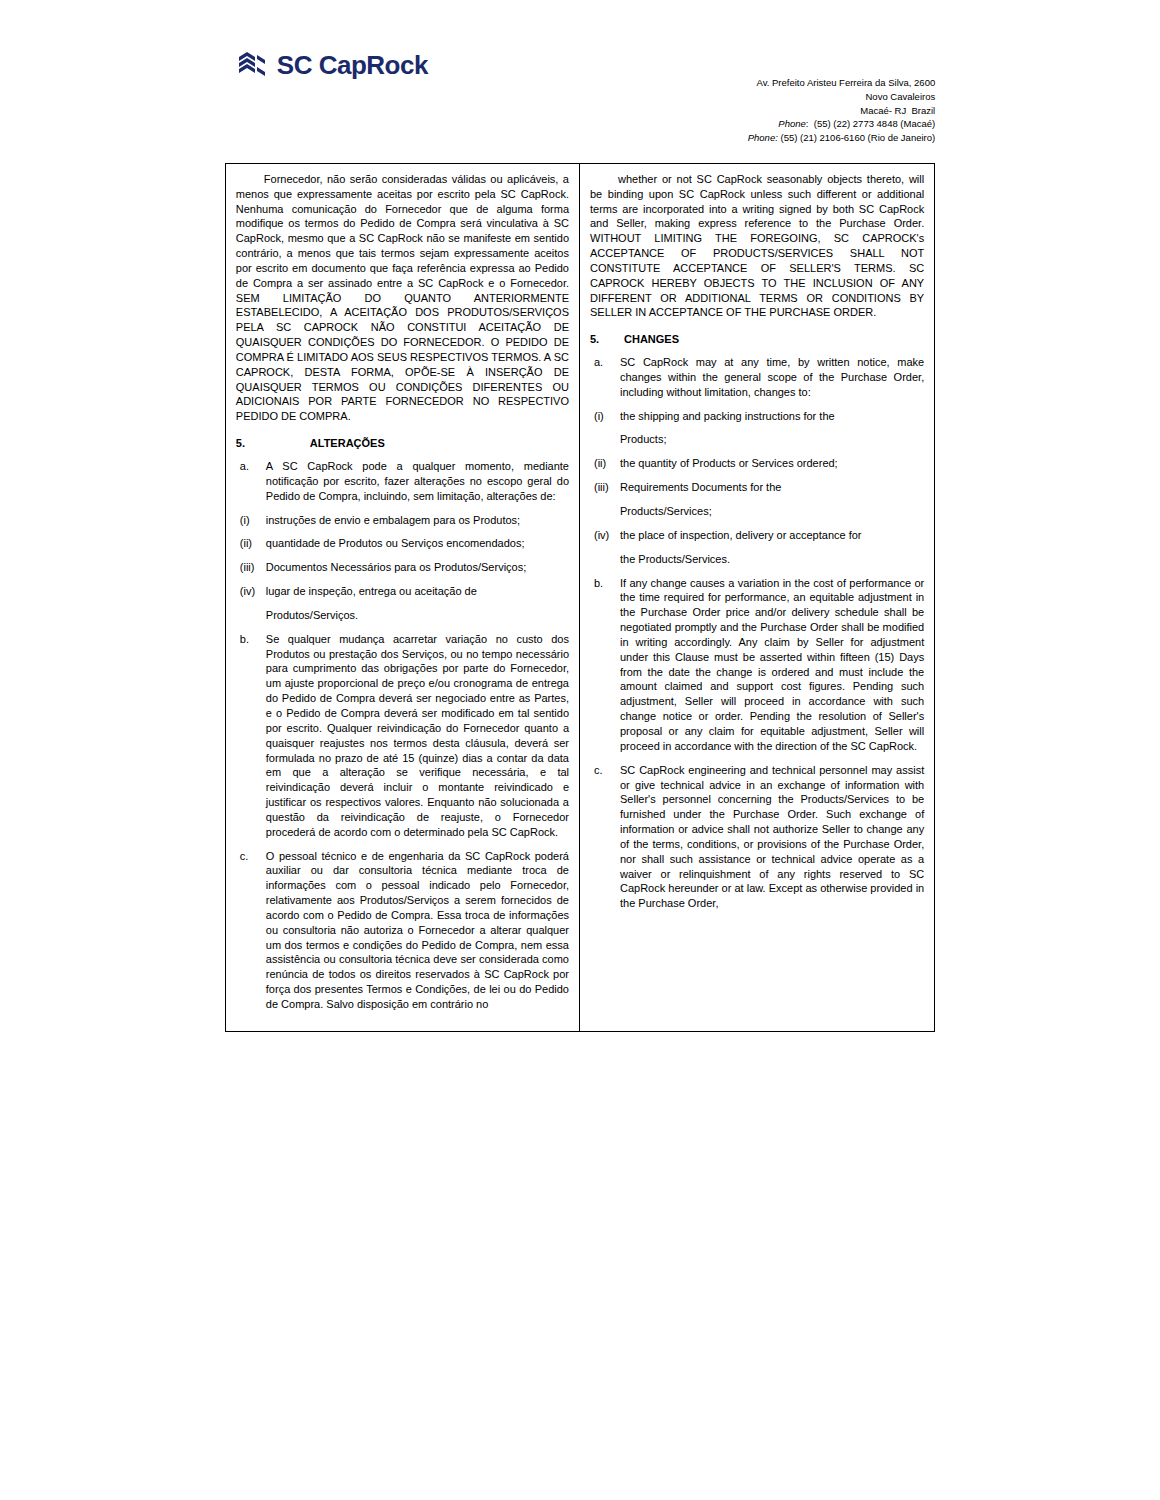SC CapRock
Av. Prefeito Aristeu Ferreira da Silva, 2600
Novo Cavaleiros
Macaé- RJ Brazil
Phone: (55) (22) 2773 4848 (Macaé)
Phone: (55) (21) 2106-6160 (Rio de Janeiro)
Fornecedor, não serão consideradas válidas ou aplicáveis, a menos que expressamente aceitas por escrito pela SC CapRock. Nenhuma comunicação do Fornecedor que de alguma forma modifique os termos do Pedido de Compra será vinculativa à SC CapRock, mesmo que a SC CapRock não se manifeste em sentido contrário, a menos que tais termos sejam expressamente aceitos por escrito em documento que faça referência expressa ao Pedido de Compra a ser assinado entre a SC CapRock e o Fornecedor. SEM LIMITAÇÃO DO QUANTO ANTERIORMENTE ESTABELECIDO, A ACEITAÇÃO DOS PRODUTOS/SERVIÇOS PELA SC CAPROCK NÃO CONSTITUI ACEITAÇÃO DE QUAISQUER CONDIÇÕES DO FORNECEDOR. O PEDIDO DE COMPRA É LIMITADO AOS SEUS RESPECTIVOS TERMOS. A SC CAPROCK, DESTA FORMA, OPÕE-SE À INSERÇÃO DE QUAISQUER TERMOS OU CONDIÇÕES DIFERENTES OU ADICIONAIS POR PARTE FORNECEDOR NO RESPECTIVO PEDIDO DE COMPRA.
5.
ALTERAÇÕES
a.
A SC CapRock pode a qualquer momento, mediante notificação por escrito, fazer alterações no escopo geral do Pedido de Compra, incluindo, sem limitação, alterações de:
(i)
instruções de envio e embalagem para os Produtos;
(ii)
quantidade de Produtos ou Serviços encomendados;
(iii)
Documentos Necessários para os Produtos/Serviços;
(iv)
lugar de inspeção, entrega ou aceitação de
Produtos/Serviços.
b.
Se qualquer mudança acarretar variação no custo dos Produtos ou prestação dos Serviços, ou no tempo necessário para cumprimento das obrigações por parte do Fornecedor, um ajuste proporcional de preço e/ou cronograma de entrega do Pedido de Compra deverá ser negociado entre as Partes, e o Pedido de Compra deverá ser modificado em tal sentido por escrito. Qualquer reivindicação do Fornecedor quanto a quaisquer reajustes nos termos desta cláusula, deverá ser formulada no prazo de até 15 (quinze) dias a contar da data em que a alteração se verifique necessária, e tal reivindicação deverá incluir o montante reivindicado e justificar os respectivos valores. Enquanto não solucionada a questão da reivindicação de reajuste, o Fornecedor procederá de acordo com o determinado pela SC CapRock.
c.
O pessoal técnico e de engenharia da SC CapRock poderá auxiliar ou dar consultoria técnica mediante troca de informações com o pessoal indicado pelo Fornecedor, relativamente aos Produtos/Serviços a serem fornecidos de acordo com o Pedido de Compra. Essa troca de informações ou consultoria não autoriza o Fornecedor a alterar qualquer um dos termos e condições do Pedido de Compra, nem essa assistência ou consultoria técnica deve ser considerada como renúncia de todos os direitos reservados à SC CapRock por força dos presentes Termos e Condições, de lei ou do Pedido de Compra. Salvo disposição em contrário no
whether or not SC CapRock seasonably objects thereto, will be binding upon SC CapRock unless such different or additional terms are incorporated into a writing signed by both SC CapRock and Seller, making express reference to the Purchase Order. WITHOUT LIMITING THE FOREGOING, SC CAPROCK's ACCEPTANCE OF PRODUCTS/SERVICES SHALL NOT CONSTITUTE ACCEPTANCE OF SELLER'S TERMS. SC CAPROCK HEREBY OBJECTS TO THE INCLUSION OF ANY DIFFERENT OR ADDITIONAL TERMS OR CONDITIONS BY SELLER IN ACCEPTANCE OF THE PURCHASE ORDER.
5.
CHANGES
a.
SC CapRock may at any time, by written notice, make changes within the general scope of the Purchase Order, including without limitation, changes to:
(i)
the shipping and packing instructions for the
Products;
(ii)
the quantity of Products or Services ordered;
(iii)
Requirements Documents for the
Products/Services;
(iv)
the place of inspection, delivery or acceptance for
the Products/Services.
b.
If any change causes a variation in the cost of performance or the time required for performance, an equitable adjustment in the Purchase Order price and/or delivery schedule shall be negotiated promptly and the Purchase Order shall be modified in writing accordingly. Any claim by Seller for adjustment under this Clause must be asserted within fifteen (15) Days from the date the change is ordered and must include the amount claimed and support cost figures. Pending such adjustment, Seller will proceed in accordance with such change notice or order. Pending the resolution of Seller's proposal or any claim for equitable adjustment, Seller will proceed in accordance with the direction of the SC CapRock.
c.
SC CapRock engineering and technical personnel may assist or give technical advice in an exchange of information with Seller's personnel concerning the Products/Services to be furnished under the Purchase Order. Such exchange of information or advice shall not authorize Seller to change any of the terms, conditions, or provisions of the Purchase Order, nor shall such assistance or technical advice operate as a waiver or relinquishment of any rights reserved to SC CapRock hereunder or at law. Except as otherwise provided in the Purchase Order,